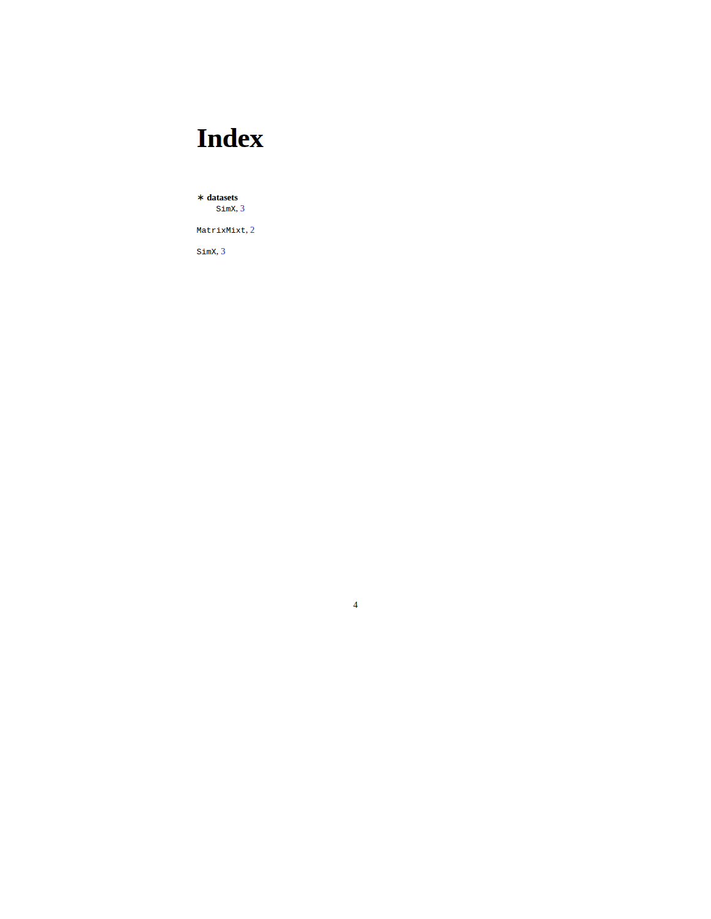Index
∗ datasets
SimX, 3
MatrixMixt, 2
SimX, 3
4